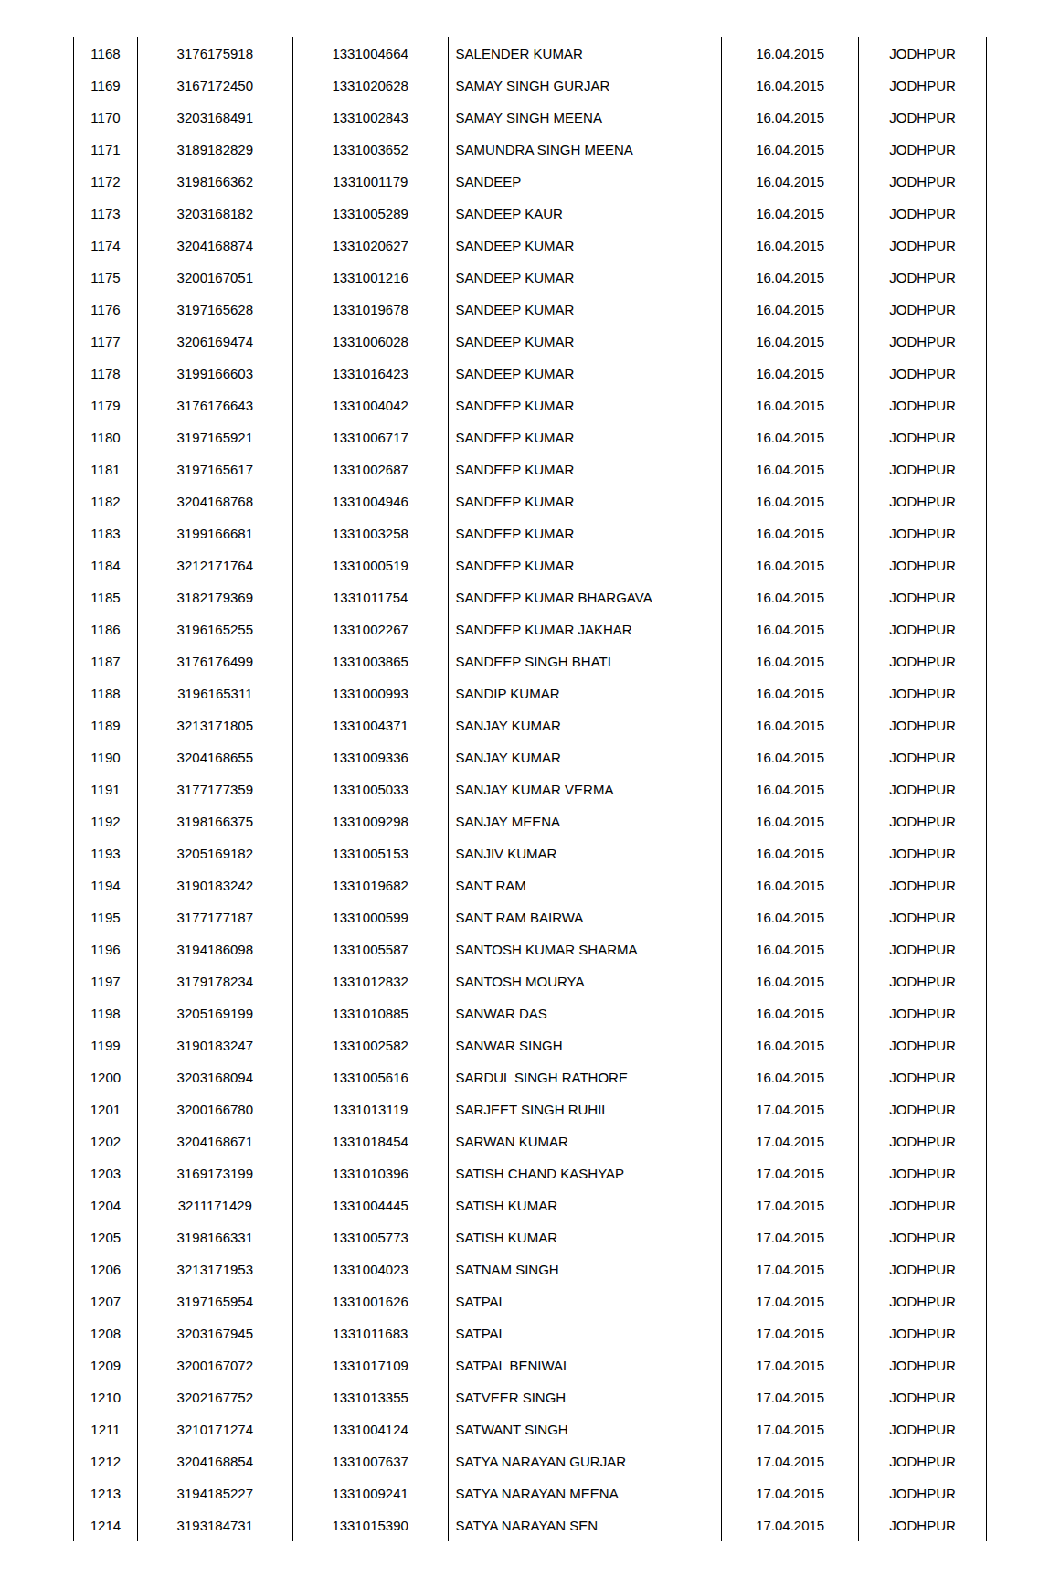| 1168 | 3176175918 | 1331004664 | SALENDER KUMAR | 16.04.2015 | JODHPUR |
| 1169 | 3167172450 | 1331020628 | SAMAY SINGH GURJAR | 16.04.2015 | JODHPUR |
| 1170 | 3203168491 | 1331002843 | SAMAY SINGH MEENA | 16.04.2015 | JODHPUR |
| 1171 | 3189182829 | 1331003652 | SAMUNDRA SINGH MEENA | 16.04.2015 | JODHPUR |
| 1172 | 3198166362 | 1331001179 | SANDEEP | 16.04.2015 | JODHPUR |
| 1173 | 3203168182 | 1331005289 | SANDEEP KAUR | 16.04.2015 | JODHPUR |
| 1174 | 3204168874 | 1331020627 | SANDEEP KUMAR | 16.04.2015 | JODHPUR |
| 1175 | 3200167051 | 1331001216 | SANDEEP KUMAR | 16.04.2015 | JODHPUR |
| 1176 | 3197165628 | 1331019678 | SANDEEP KUMAR | 16.04.2015 | JODHPUR |
| 1177 | 3206169474 | 1331006028 | SANDEEP KUMAR | 16.04.2015 | JODHPUR |
| 1178 | 3199166603 | 1331016423 | SANDEEP KUMAR | 16.04.2015 | JODHPUR |
| 1179 | 3176176643 | 1331004042 | SANDEEP KUMAR | 16.04.2015 | JODHPUR |
| 1180 | 3197165921 | 1331006717 | SANDEEP KUMAR | 16.04.2015 | JODHPUR |
| 1181 | 3197165617 | 1331002687 | SANDEEP KUMAR | 16.04.2015 | JODHPUR |
| 1182 | 3204168768 | 1331004946 | SANDEEP KUMAR | 16.04.2015 | JODHPUR |
| 1183 | 3199166681 | 1331003258 | SANDEEP KUMAR | 16.04.2015 | JODHPUR |
| 1184 | 3212171764 | 1331000519 | SANDEEP KUMAR | 16.04.2015 | JODHPUR |
| 1185 | 3182179369 | 1331011754 | SANDEEP KUMAR BHARGAVA | 16.04.2015 | JODHPUR |
| 1186 | 3196165255 | 1331002267 | SANDEEP KUMAR JAKHAR | 16.04.2015 | JODHPUR |
| 1187 | 3176176499 | 1331003865 | SANDEEP SINGH BHATI | 16.04.2015 | JODHPUR |
| 1188 | 3196165311 | 1331000993 | SANDIP KUMAR | 16.04.2015 | JODHPUR |
| 1189 | 3213171805 | 1331004371 | SANJAY KUMAR | 16.04.2015 | JODHPUR |
| 1190 | 3204168655 | 1331009336 | SANJAY KUMAR | 16.04.2015 | JODHPUR |
| 1191 | 3177177359 | 1331005033 | SANJAY KUMAR VERMA | 16.04.2015 | JODHPUR |
| 1192 | 3198166375 | 1331009298 | SANJAY MEENA | 16.04.2015 | JODHPUR |
| 1193 | 3205169182 | 1331005153 | SANJIV KUMAR | 16.04.2015 | JODHPUR |
| 1194 | 3190183242 | 1331019682 | SANT RAM | 16.04.2015 | JODHPUR |
| 1195 | 3177177187 | 1331000599 | SANT RAM BAIRWA | 16.04.2015 | JODHPUR |
| 1196 | 3194186098 | 1331005587 | SANTOSH KUMAR SHARMA | 16.04.2015 | JODHPUR |
| 1197 | 3179178234 | 1331012832 | SANTOSH MOURYA | 16.04.2015 | JODHPUR |
| 1198 | 3205169199 | 1331010885 | SANWAR DAS | 16.04.2015 | JODHPUR |
| 1199 | 3190183247 | 1331002582 | SANWAR SINGH | 16.04.2015 | JODHPUR |
| 1200 | 3203168094 | 1331005616 | SARDUL SINGH RATHORE | 16.04.2015 | JODHPUR |
| 1201 | 3200166780 | 1331013119 | SARJEET SINGH RUHIL | 17.04.2015 | JODHPUR |
| 1202 | 3204168671 | 1331018454 | SARWAN KUMAR | 17.04.2015 | JODHPUR |
| 1203 | 3169173199 | 1331010396 | SATISH CHAND KASHYAP | 17.04.2015 | JODHPUR |
| 1204 | 3211171429 | 1331004445 | SATISH KUMAR | 17.04.2015 | JODHPUR |
| 1205 | 3198166331 | 1331005773 | SATISH KUMAR | 17.04.2015 | JODHPUR |
| 1206 | 3213171953 | 1331004023 | SATNAM SINGH | 17.04.2015 | JODHPUR |
| 1207 | 3197165954 | 1331001626 | SATPAL | 17.04.2015 | JODHPUR |
| 1208 | 3203167945 | 1331011683 | SATPAL | 17.04.2015 | JODHPUR |
| 1209 | 3200167072 | 1331017109 | SATPAL BENIWAL | 17.04.2015 | JODHPUR |
| 1210 | 3202167752 | 1331013355 | SATVEER SINGH | 17.04.2015 | JODHPUR |
| 1211 | 3210171274 | 1331004124 | SATWANT SINGH | 17.04.2015 | JODHPUR |
| 1212 | 3204168854 | 1331007637 | SATYA NARAYAN GURJAR | 17.04.2015 | JODHPUR |
| 1213 | 3194185227 | 1331009241 | SATYA NARAYAN MEENA | 17.04.2015 | JODHPUR |
| 1214 | 3193184731 | 1331015390 | SATYA NARAYAN SEN | 17.04.2015 | JODHPUR |